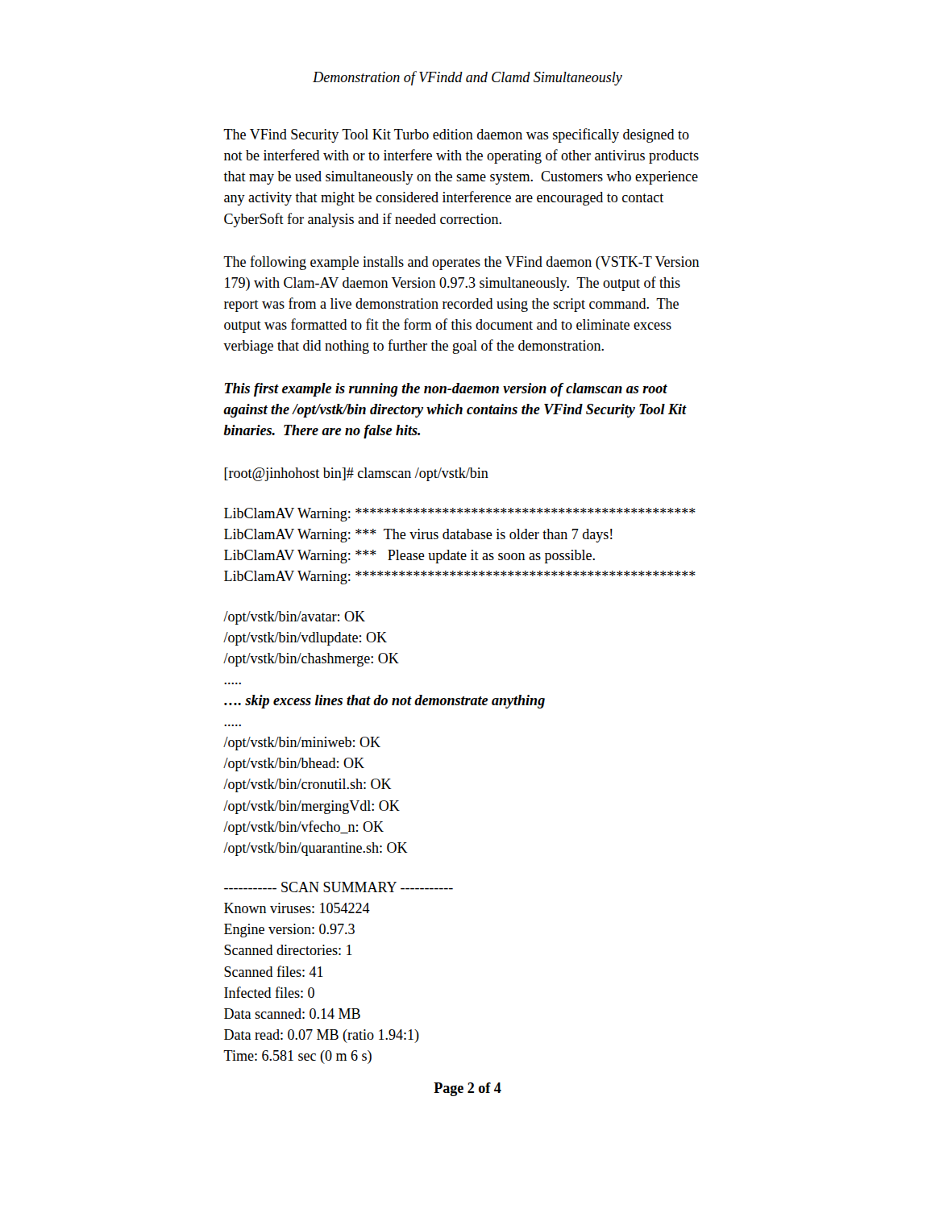Demonstration of VFindd and Clamd Simultaneously
The VFind Security Tool Kit Turbo edition daemon was specifically designed to not be interfered with or to interfere with the operating of other antivirus products that may be used simultaneously on the same system. Customers who experience any activity that might be considered interference are encouraged to contact CyberSoft for analysis and if needed correction.
The following example installs and operates the VFind daemon (VSTK-T Version 179) with Clam-AV daemon Version 0.97.3 simultaneously. The output of this report was from a live demonstration recorded using the script command. The output was formatted to fit the form of this document and to eliminate excess verbiage that did nothing to further the goal of the demonstration.
This first example is running the non-daemon version of clamscan as root against the /opt/vstk/bin directory which contains the VFind Security Tool Kit binaries. There are no false hits.
[root@jinhohost bin]# clamscan /opt/vstk/bin
LibClamAV Warning: ***********************************************
LibClamAV Warning: *** The virus database is older than 7 days!
LibClamAV Warning: *** Please update it as soon as possible.
LibClamAV Warning: ***********************************************
/opt/vstk/bin/avatar: OK
/opt/vstk/bin/vdlupdate: OK
/opt/vstk/bin/chashmerge: OK
.....
…. skip excess lines that do not demonstrate anything
.....
/opt/vstk/bin/miniweb: OK
/opt/vstk/bin/bhead: OK
/opt/vstk/bin/cronutil.sh: OK
/opt/vstk/bin/mergingVdl: OK
/opt/vstk/bin/vfecho_n: OK
/opt/vstk/bin/quarantine.sh: OK
----------- SCAN SUMMARY -----------
Known viruses: 1054224
Engine version: 0.97.3
Scanned directories: 1
Scanned files: 41
Infected files: 0
Data scanned: 0.14 MB
Data read: 0.07 MB (ratio 1.94:1)
Time: 6.581 sec (0 m 6 s)
Page 2 of 4